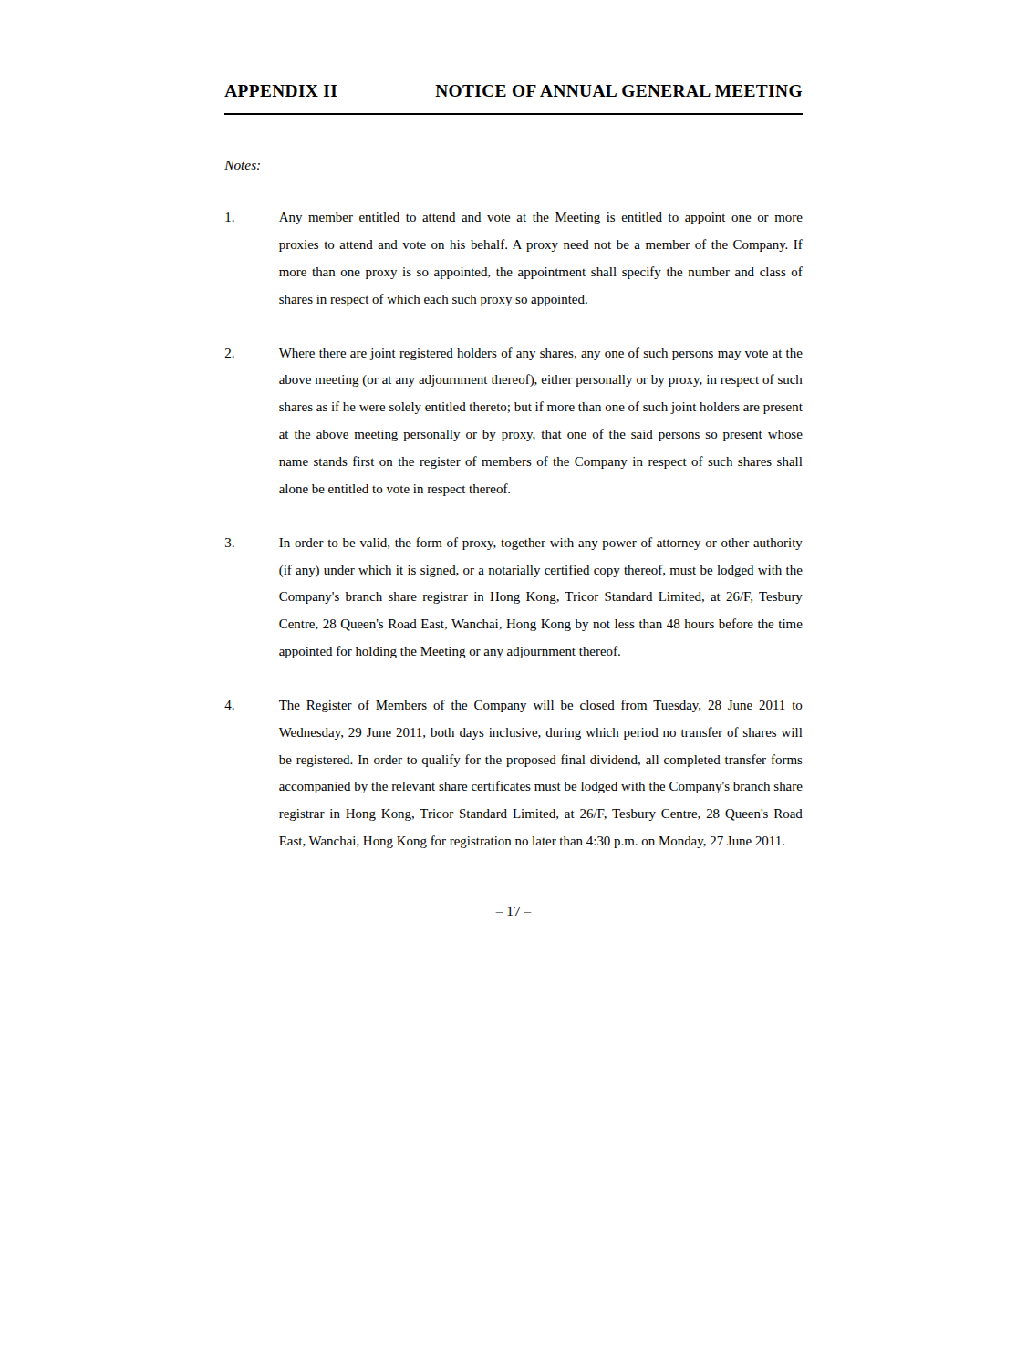APPENDIX II NOTICE OF ANNUAL GENERAL MEETING
Notes:
1. Any member entitled to attend and vote at the Meeting is entitled to appoint one or more proxies to attend and vote on his behalf. A proxy need not be a member of the Company. If more than one proxy is so appointed, the appointment shall specify the number and class of shares in respect of which each such proxy so appointed.
2. Where there are joint registered holders of any shares, any one of such persons may vote at the above meeting (or at any adjournment thereof), either personally or by proxy, in respect of such shares as if he were solely entitled thereto; but if more than one of such joint holders are present at the above meeting personally or by proxy, that one of the said persons so present whose name stands first on the register of members of the Company in respect of such shares shall alone be entitled to vote in respect thereof.
3. In order to be valid, the form of proxy, together with any power of attorney or other authority (if any) under which it is signed, or a notarially certified copy thereof, must be lodged with the Company's branch share registrar in Hong Kong, Tricor Standard Limited, at 26/F, Tesbury Centre, 28 Queen's Road East, Wanchai, Hong Kong by not less than 48 hours before the time appointed for holding the Meeting or any adjournment thereof.
4. The Register of Members of the Company will be closed from Tuesday, 28 June 2011 to Wednesday, 29 June 2011, both days inclusive, during which period no transfer of shares will be registered. In order to qualify for the proposed final dividend, all completed transfer forms accompanied by the relevant share certificates must be lodged with the Company's branch share registrar in Hong Kong, Tricor Standard Limited, at 26/F, Tesbury Centre, 28 Queen's Road East, Wanchai, Hong Kong for registration no later than 4:30 p.m. on Monday, 27 June 2011.
– 17 –